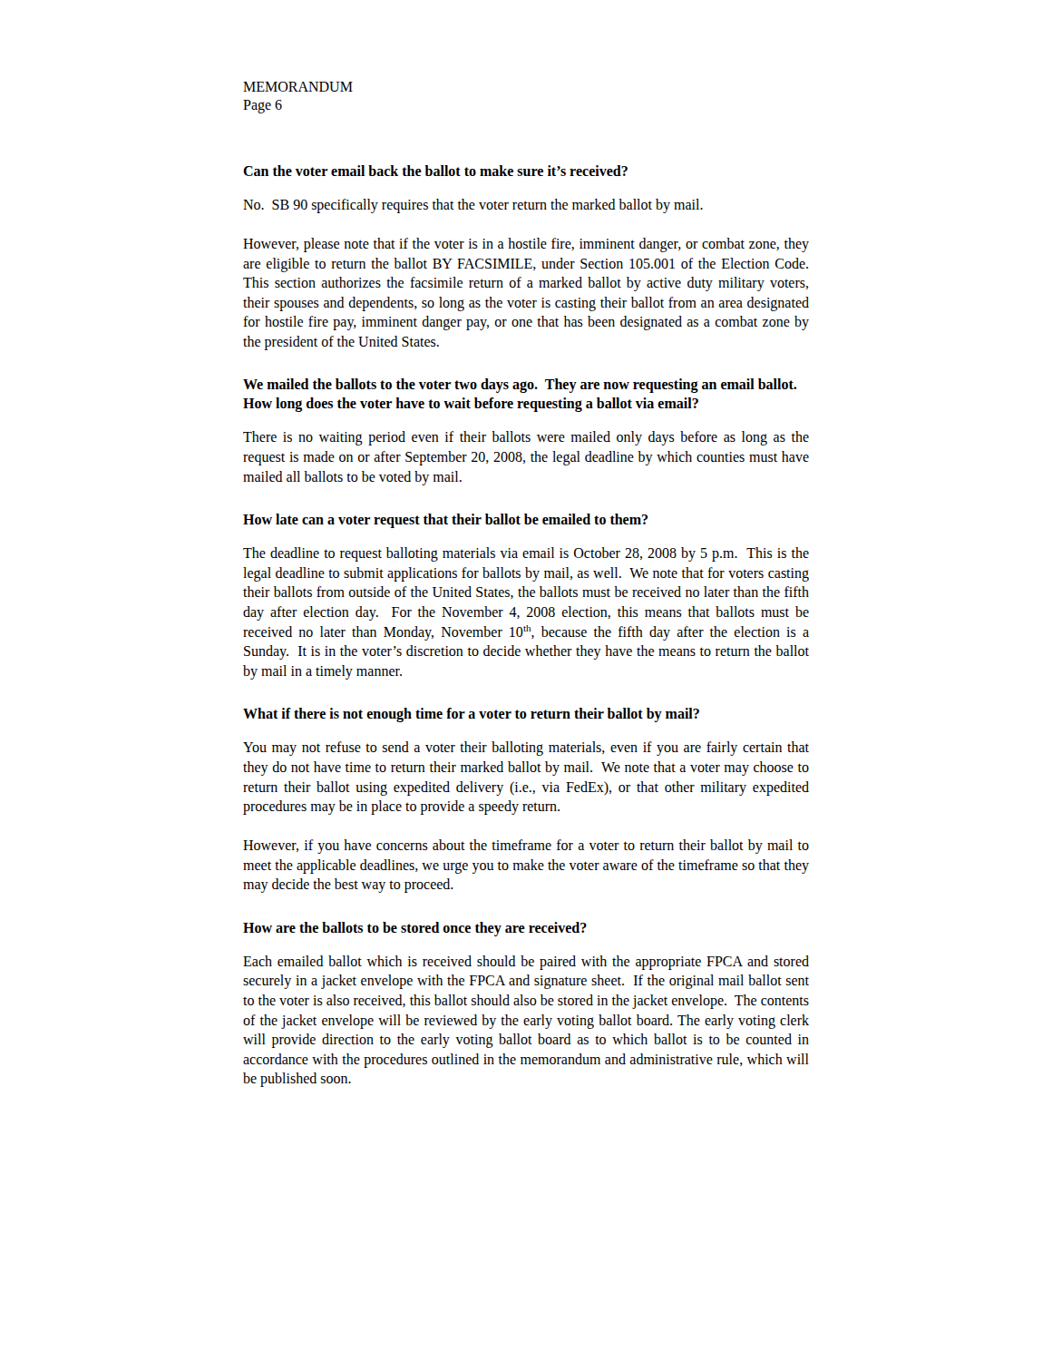MEMORANDUM
Page 6
Can the voter email back the ballot to make sure it’s received?
No. SB 90 specifically requires that the voter return the marked ballot by mail.
However, please note that if the voter is in a hostile fire, imminent danger, or combat zone, they are eligible to return the ballot BY FACSIMILE, under Section 105.001 of the Election Code. This section authorizes the facsimile return of a marked ballot by active duty military voters, their spouses and dependents, so long as the voter is casting their ballot from an area designated for hostile fire pay, imminent danger pay, or one that has been designated as a combat zone by the president of the United States.
We mailed the ballots to the voter two days ago. They are now requesting an email ballot. How long does the voter have to wait before requesting a ballot via email?
There is no waiting period even if their ballots were mailed only days before as long as the request is made on or after September 20, 2008, the legal deadline by which counties must have mailed all ballots to be voted by mail.
How late can a voter request that their ballot be emailed to them?
The deadline to request balloting materials via email is October 28, 2008 by 5 p.m. This is the legal deadline to submit applications for ballots by mail, as well. We note that for voters casting their ballots from outside of the United States, the ballots must be received no later than the fifth day after election day. For the November 4, 2008 election, this means that ballots must be received no later than Monday, November 10th, because the fifth day after the election is a Sunday. It is in the voter’s discretion to decide whether they have the means to return the ballot by mail in a timely manner.
What if there is not enough time for a voter to return their ballot by mail?
You may not refuse to send a voter their balloting materials, even if you are fairly certain that they do not have time to return their marked ballot by mail. We note that a voter may choose to return their ballot using expedited delivery (i.e., via FedEx), or that other military expedited procedures may be in place to provide a speedy return.
However, if you have concerns about the timeframe for a voter to return their ballot by mail to meet the applicable deadlines, we urge you to make the voter aware of the timeframe so that they may decide the best way to proceed.
How are the ballots to be stored once they are received?
Each emailed ballot which is received should be paired with the appropriate FPCA and stored securely in a jacket envelope with the FPCA and signature sheet. If the original mail ballot sent to the voter is also received, this ballot should also be stored in the jacket envelope. The contents of the jacket envelope will be reviewed by the early voting ballot board. The early voting clerk will provide direction to the early voting ballot board as to which ballot is to be counted in accordance with the procedures outlined in the memorandum and administrative rule, which will be published soon.